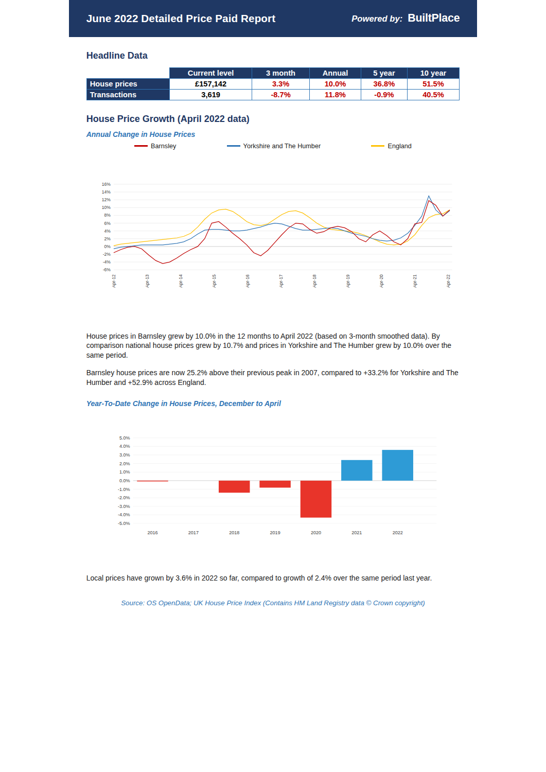June 2022 Detailed Price Paid Report
Powered by: BuiltPlace
Headline Data
| | Current level | 3 month | Annual | 5 year | 10 year |
| --- | --- | --- | --- | --- | --- |
| House prices | £157,142 | 3.3% | 10.0% | 36.8% | 51.5% |
| Transactions | 3,619 | -8.7% | 11.8% | -0.9% | 40.5% |
House Price Growth (April 2022 data)
Annual Change in House Prices
Barnsley
Yorkshire and The Humber
England
16% 14% 12% 10% 8% 6% 4% 2% 0% -2% -4% -6% Apr-12 Apr-13 Apr-14 Apr-15 Apr-16 Apr-17 Apr-18 Apr-19 Apr-20 Apr-21 Apr-22
House prices in Barnsley grew by 10.0% in the 12 months to April 2022 (based on 3-month smoothed data). By comparison national house prices grew by 10.7% and prices in Yorkshire and The Humber grew by 10.0% over the same period.
Barnsley house prices are now 25.2% above their previous peak in 2007, compared to +33.2% for Yorkshire and The Humber and +52.9% across England.
Year-To-Date Change in House Prices, December to April
5.0% 4.0% 3.0% 2.0% 1.0% 0.0% -1.0% -2.0% -3.0% -4.0% -5.0% 2016 2017 2018 2019 2020 2021 2022
Local prices have grown by 3.6% in 2022 so far, compared to growth of 2.4% over the same period last year.
Source: OS OpenData; UK House Price Index (Contains HM Land Registry data © Crown copyright)